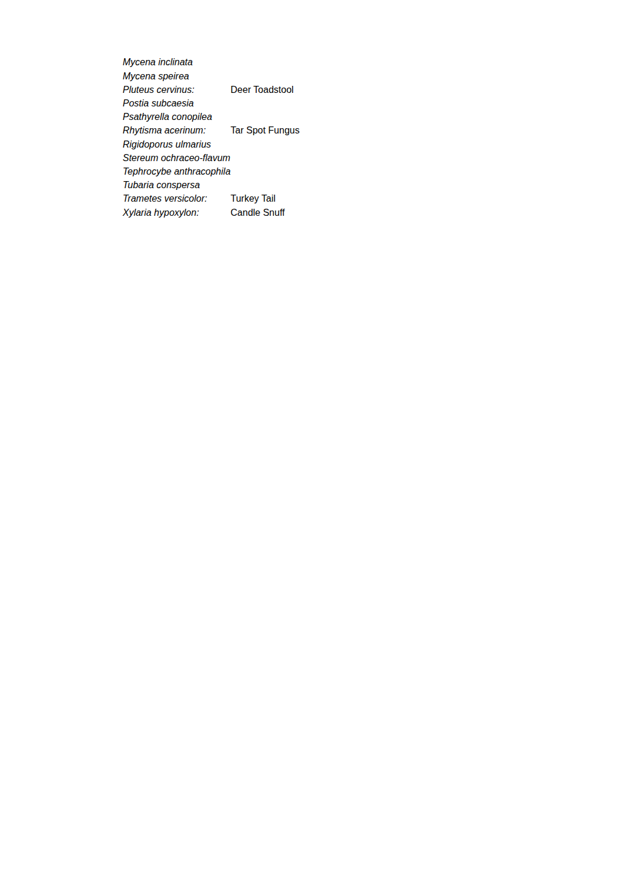| Mycena inclinata | |
| Mycena speirea | |
| Pluteus cervinus: | Deer Toadstool |
| Postia subcaesia | |
| Psathyrella conopilea | |
| Rhytisma acerinum: | Tar Spot Fungus |
| Rigidoporus ulmarius | |
| Stereum ochraceo-flavum | |
| Tephrocybe anthracophila | |
| Tubaria conspersa | |
| Trametes versicolor: | Turkey Tail |
| Xylaria hypoxylon: | Candle Snuff |